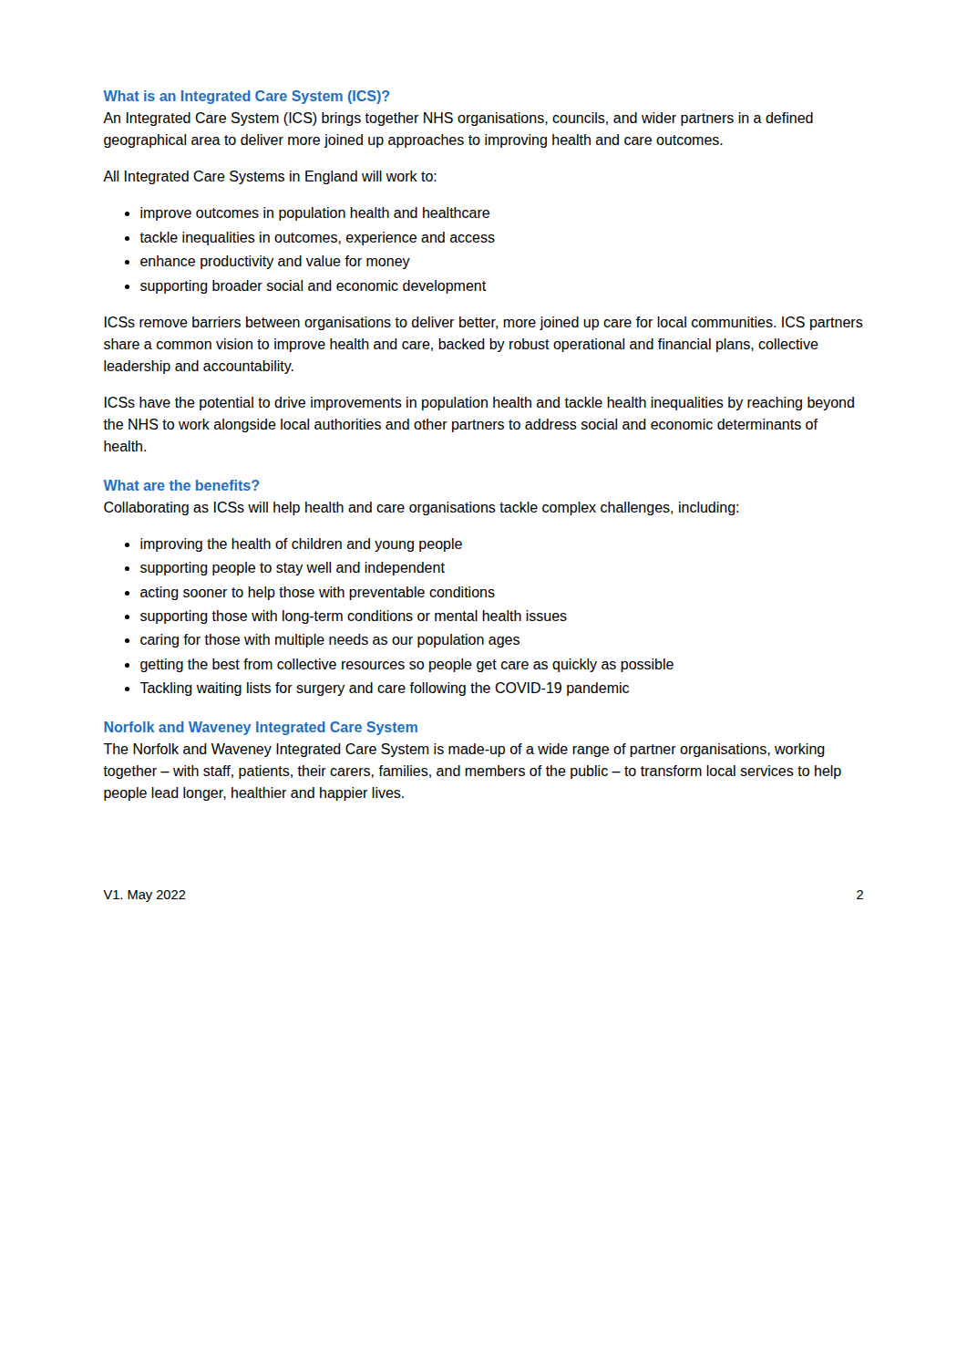What is an Integrated Care System (ICS)?
An Integrated Care System (ICS) brings together NHS organisations, councils, and wider partners in a defined geographical area to deliver more joined up approaches to improving health and care outcomes.
All Integrated Care Systems in England will work to:
improve outcomes in population health and healthcare
tackle inequalities in outcomes, experience and access
enhance productivity and value for money
supporting broader social and economic development
ICSs remove barriers between organisations to deliver better, more joined up care for local communities. ICS partners share a common vision to improve health and care, backed by robust operational and financial plans, collective leadership and accountability.
ICSs have the potential to drive improvements in population health and tackle health inequalities by reaching beyond the NHS to work alongside local authorities and other partners to address social and economic determinants of health.
What are the benefits?
Collaborating as ICSs will help health and care organisations tackle complex challenges, including:
improving the health of children and young people
supporting people to stay well and independent
acting sooner to help those with preventable conditions
supporting those with long-term conditions or mental health issues
caring for those with multiple needs as our population ages
getting the best from collective resources so people get care as quickly as possible
Tackling waiting lists for surgery and care following the COVID-19 pandemic
Norfolk and Waveney Integrated Care System
The Norfolk and Waveney Integrated Care System is made-up of a wide range of partner organisations, working together – with staff, patients, their carers, families, and members of the public – to transform local services to help people lead longer, healthier and happier lives.
V1. May 2022
2